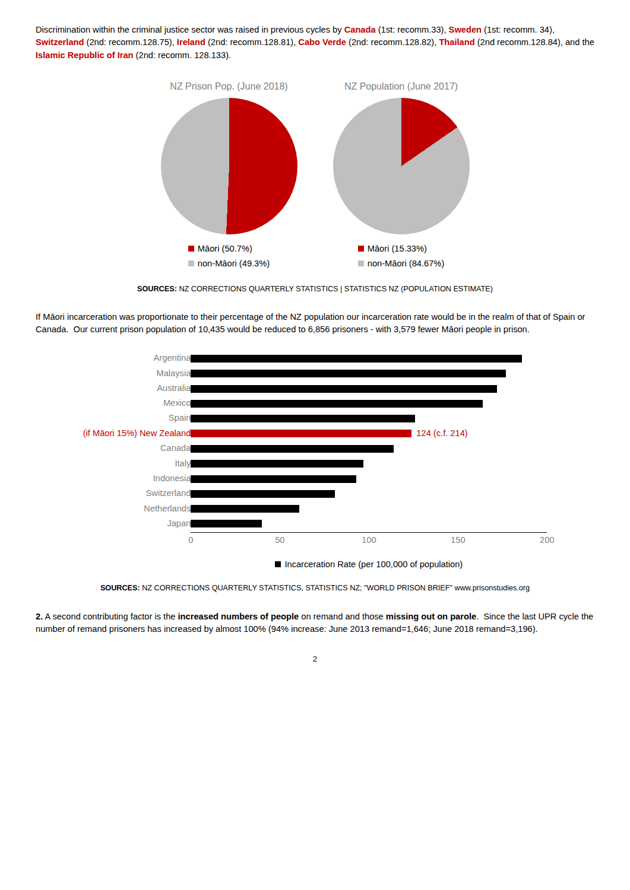Discrimination within the criminal justice sector was raised in previous cycles by Canada (1st: recomm.33), Sweden (1st: recomm. 34), Switzerland (2nd: recomm.128.75), Ireland (2nd: recomm.128.81), Cabo Verde (2nd: recomm.128.82), Thailand (2nd recomm.128.84), and the Islamic Republic of Iran (2nd: recomm. 128.133).
NZ Prison Pop. (June 2018)
Māori (50.7%)
non-Māori (49.3%)
NZ Population (June 2017)
Māori (15.33%)
non-Māori (84.67%)
SOURCES: NZ CORRECTIONS QUARTERLY STATISTICS | STATISTICS NZ (POPULATION ESTIMATE)
If Māori incarceration was proportionate to their percentage of the NZ population our incarceration rate would be in the realm of that of Spain or Canada. Our current prison population of 10,435 would be reduced to 6,856 prisoners - with 3,579 fewer Māori people in prison.
| Argentina | |
| Malaysia | |
| Australia | |
| Mexico | |
| Spain | |
| (if Māori 15%) New Zealand | 124 (c.f. 214) |
| Canada | |
| Italy | |
| Indonesia | |
| Switzerland | |
| Netherlands | |
| Japan | |
| | 0 50 100 150 200 Incarceration Rate (per 100,000 of population) |
SOURCES: NZ CORRECTIONS QUARTERLY STATISTICS, STATISTICS NZ; "WORLD PRISON BRIEF" www.prisonstudies.org
2. A second contributing factor is the increased numbers of people on remand and those missing out on parole. Since the last UPR cycle the number of remand prisoners has increased by almost 100% (94% increase: June 2013 remand=1,646; June 2018 remand=3,196).
2